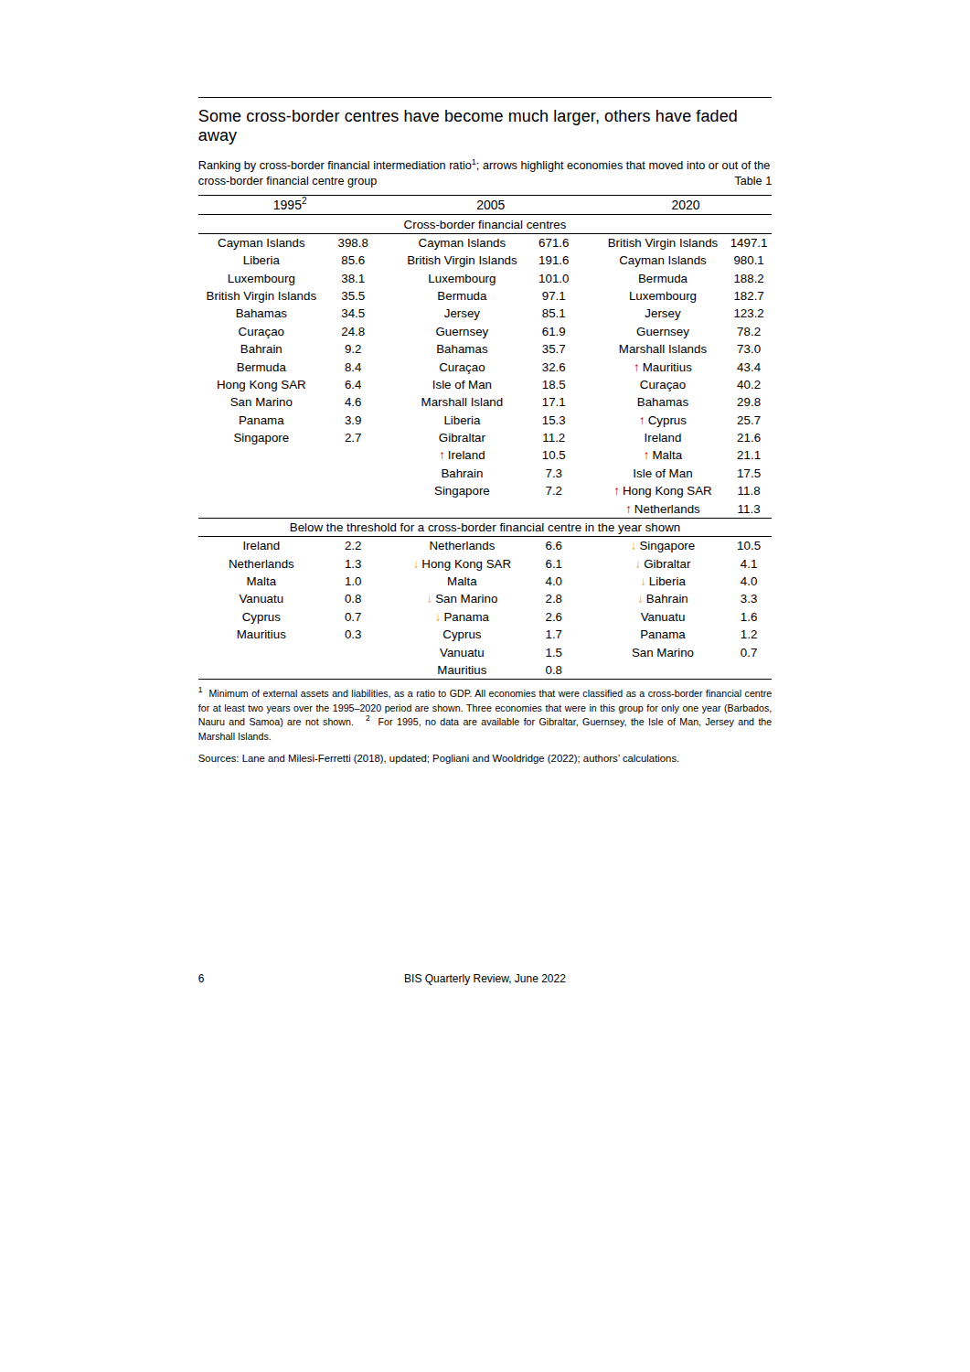Some cross-border centres have become much larger, others have faded away
Ranking by cross-border financial intermediation ratio1; arrows highlight economies that moved into or out of the cross-border financial centre group Table 1
| 1995 2 | | 2005 | | 2020 |
| Cross-border financial centres |
| Cayman Islands | 398.8 | | Cayman Islands | 671.6 | | British Virgin Islands | 1497.1 |
| Liberia | 85.6 | | British Virgin Islands | 191.6 | | Cayman Islands | 980.1 |
| Luxembourg | 38.1 | | Luxembourg | 101.0 | | Bermuda | 188.2 |
| British Virgin Islands | 35.5 | | Bermuda | 97.1 | | Luxembourg | 182.7 |
| Bahamas | 34.5 | | Jersey | 85.1 | | Jersey | 123.2 |
| Curaçao | 24.8 | | Guernsey | 61.9 | | Guernsey | 78.2 |
| Bahrain | 9.2 | | Bahamas | 35.7 | | Marshall Islands | 73.0 |
| Bermuda | 8.4 | | Curaçao | 32.6 | | ↑ Mauritius | 43.4 |
| Hong Kong SAR | 6.4 | | Isle of Man | 18.5 | | Curaçao | 40.2 |
| San Marino | 4.6 | | Marshall Island | 17.1 | | Bahamas | 29.8 |
| Panama | 3.9 | | Liberia | 15.3 | | ↑ Cyprus | 25.7 |
| Singapore | 2.7 | | Gibraltar | 11.2 | | Ireland | 21.6 |
| | | | ↑ Ireland | 10.5 | | ↑ Malta | 21.1 |
| | | | Bahrain | 7.3 | | Isle of Man | 17.5 |
| | | | Singapore | 7.2 | | ↑ Hong Kong SAR | 11.8 |
| | | | | | | ↑ Netherlands | 11.3 |
| Below the threshold for a cross-border financial centre in the year shown |
| Ireland | 2.2 | | Netherlands | 6.6 | | ↓ Singapore | 10.5 |
| Netherlands | 1.3 | | ↓ Hong Kong SAR | 6.1 | | ↓ Gibraltar | 4.1 |
| Malta | 1.0 | | Malta | 4.0 | | ↓ Liberia | 4.0 |
| Vanuatu | 0.8 | | ↓ San Marino | 2.8 | | ↓ Bahrain | 3.3 |
| Cyprus | 0.7 | | ↓ Panama | 2.6 | | Vanuatu | 1.6 |
| Mauritius | 0.3 | | Cyprus | 1.7 | | Panama | 1.2 |
| | | | Vanuatu | 1.5 | | San Marino | 0.7 |
| | | | Mauritius | 0.8 | | | |
1 Minimum of external assets and liabilities, as a ratio to GDP. All economies that were classified as a cross-border financial centre for at least two years over the 1995–2020 period are shown. Three economies that were in this group for only one year (Barbados, Nauru and Samoa) are not shown. 2 For 1995, no data are available for Gibraltar, Guernsey, the Isle of Man, Jersey and the Marshall Islands.
Sources: Lane and Milesi-Ferretti (2018), updated; Pogliani and Wooldridge (2022); authors’ calculations.
6 BIS Quarterly Review, June 2022 6